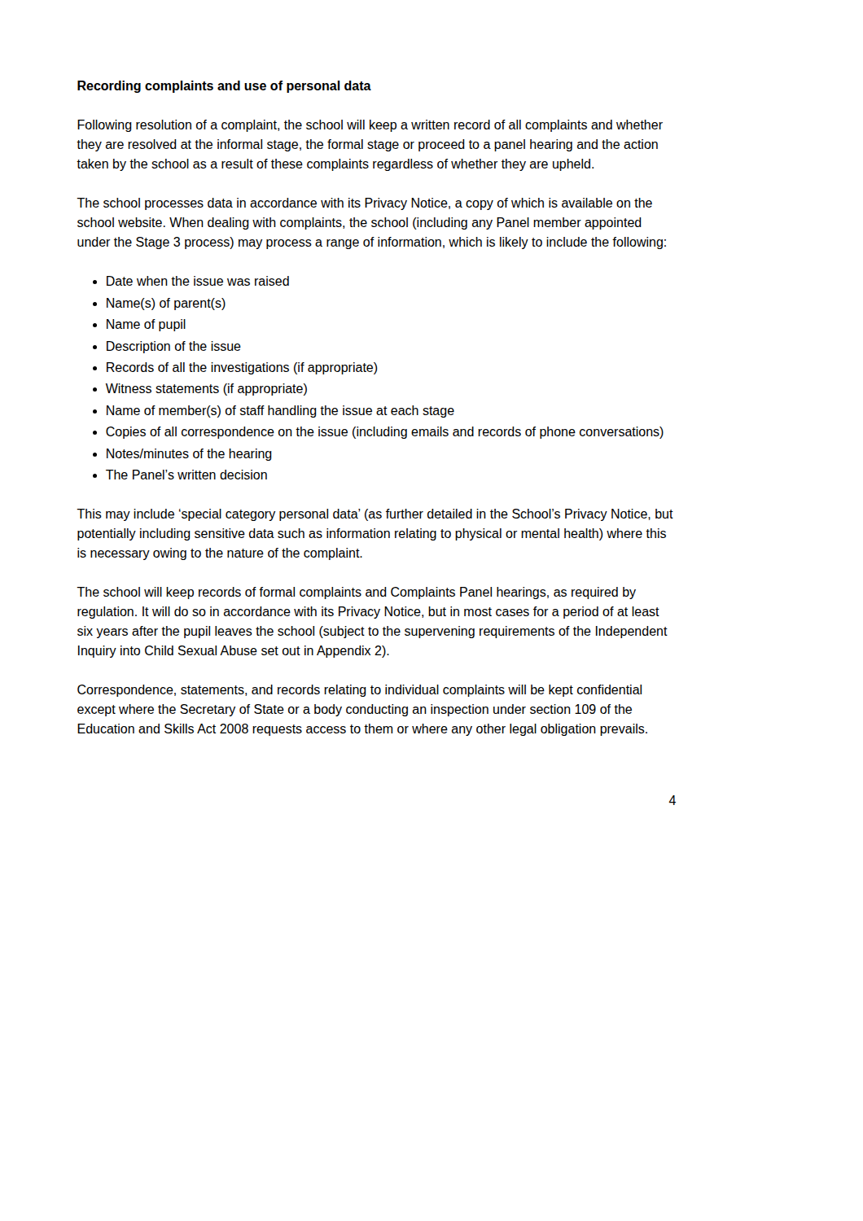Recording complaints and use of personal data
Following resolution of a complaint, the school will keep a written record of all complaints and whether they are resolved at the informal stage, the formal stage or proceed to a panel hearing and the action taken by the school as a result of these complaints regardless of whether they are upheld.
The school processes data in accordance with its Privacy Notice, a copy of which is available on the school website. When dealing with complaints, the school (including any Panel member appointed under the Stage 3 process) may process a range of information, which is likely to include the following:
Date when the issue was raised
Name(s) of parent(s)
Name of pupil
Description of the issue
Records of all the investigations (if appropriate)
Witness statements (if appropriate)
Name of member(s) of staff handling the issue at each stage
Copies of all correspondence on the issue (including emails and records of phone conversations)
Notes/minutes of the hearing
The Panel’s written decision
This may include ‘special category personal data’ (as further detailed in the School’s Privacy Notice, but potentially including sensitive data such as information relating to physical or mental health) where this is necessary owing to the nature of the complaint.
The school will keep records of formal complaints and Complaints Panel hearings, as required by regulation. It will do so in accordance with its Privacy Notice, but in most cases for a period of at least six years after the pupil leaves the school (subject to the supervening requirements of the Independent Inquiry into Child Sexual Abuse set out in Appendix 2).
Correspondence, statements, and records relating to individual complaints will be kept confidential except where the Secretary of State or a body conducting an inspection under section 109 of the Education and Skills Act 2008 requests access to them or where any other legal obligation prevails.
4